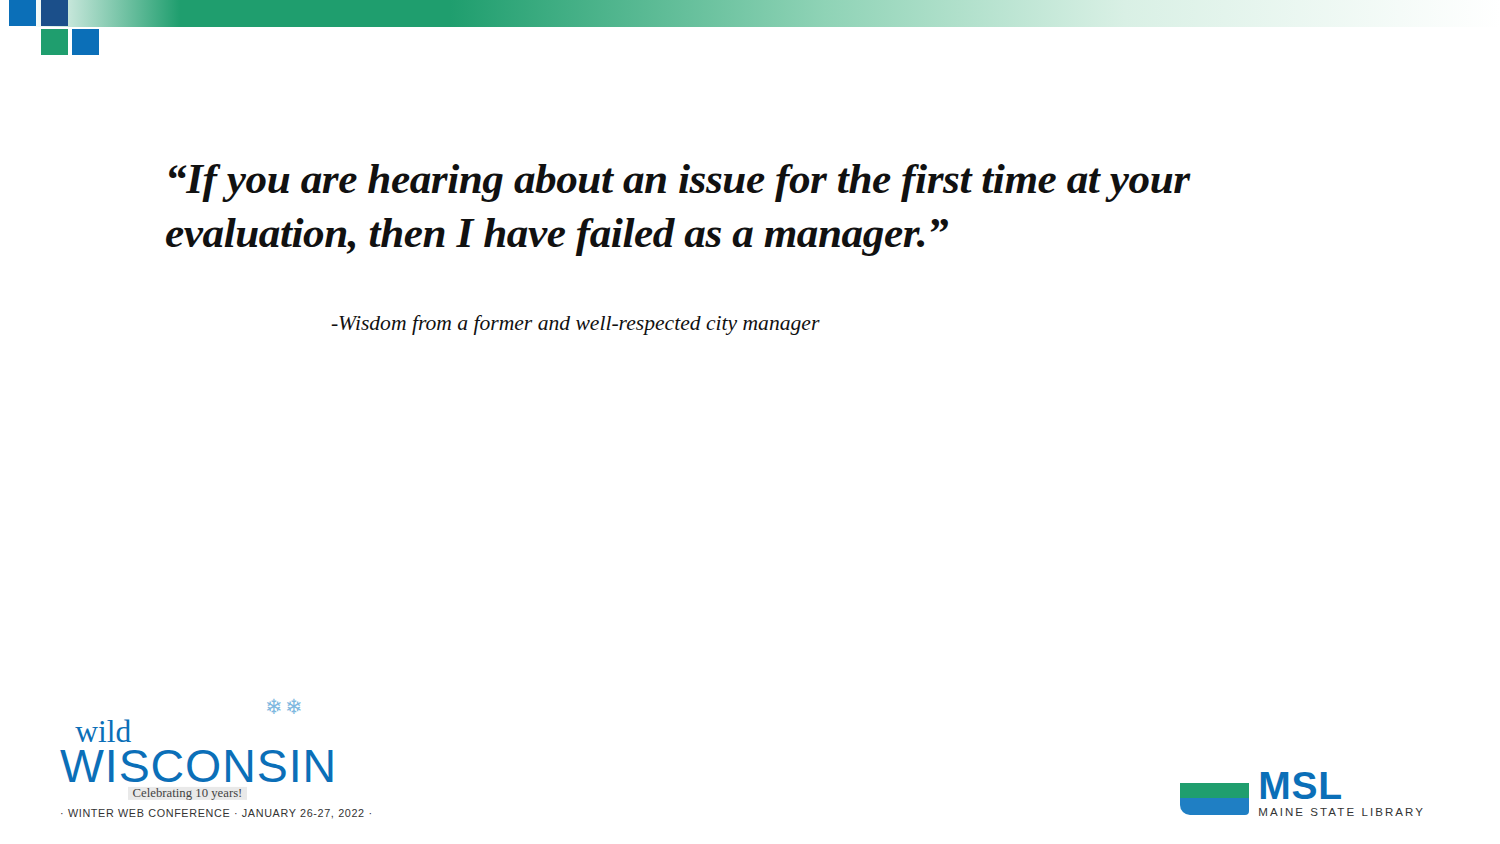“If you are hearing about an issue for the first time at your evaluation, then I have failed as a manager.”
-Wisdom from a former and well-respected city manager
❄❄ wild WISCONSIN Celebrating 10 years! · WINTER WEB CONFERENCE · JANUARY 26-27, 2022 ·
MSL MAINE STATE LIBRARY